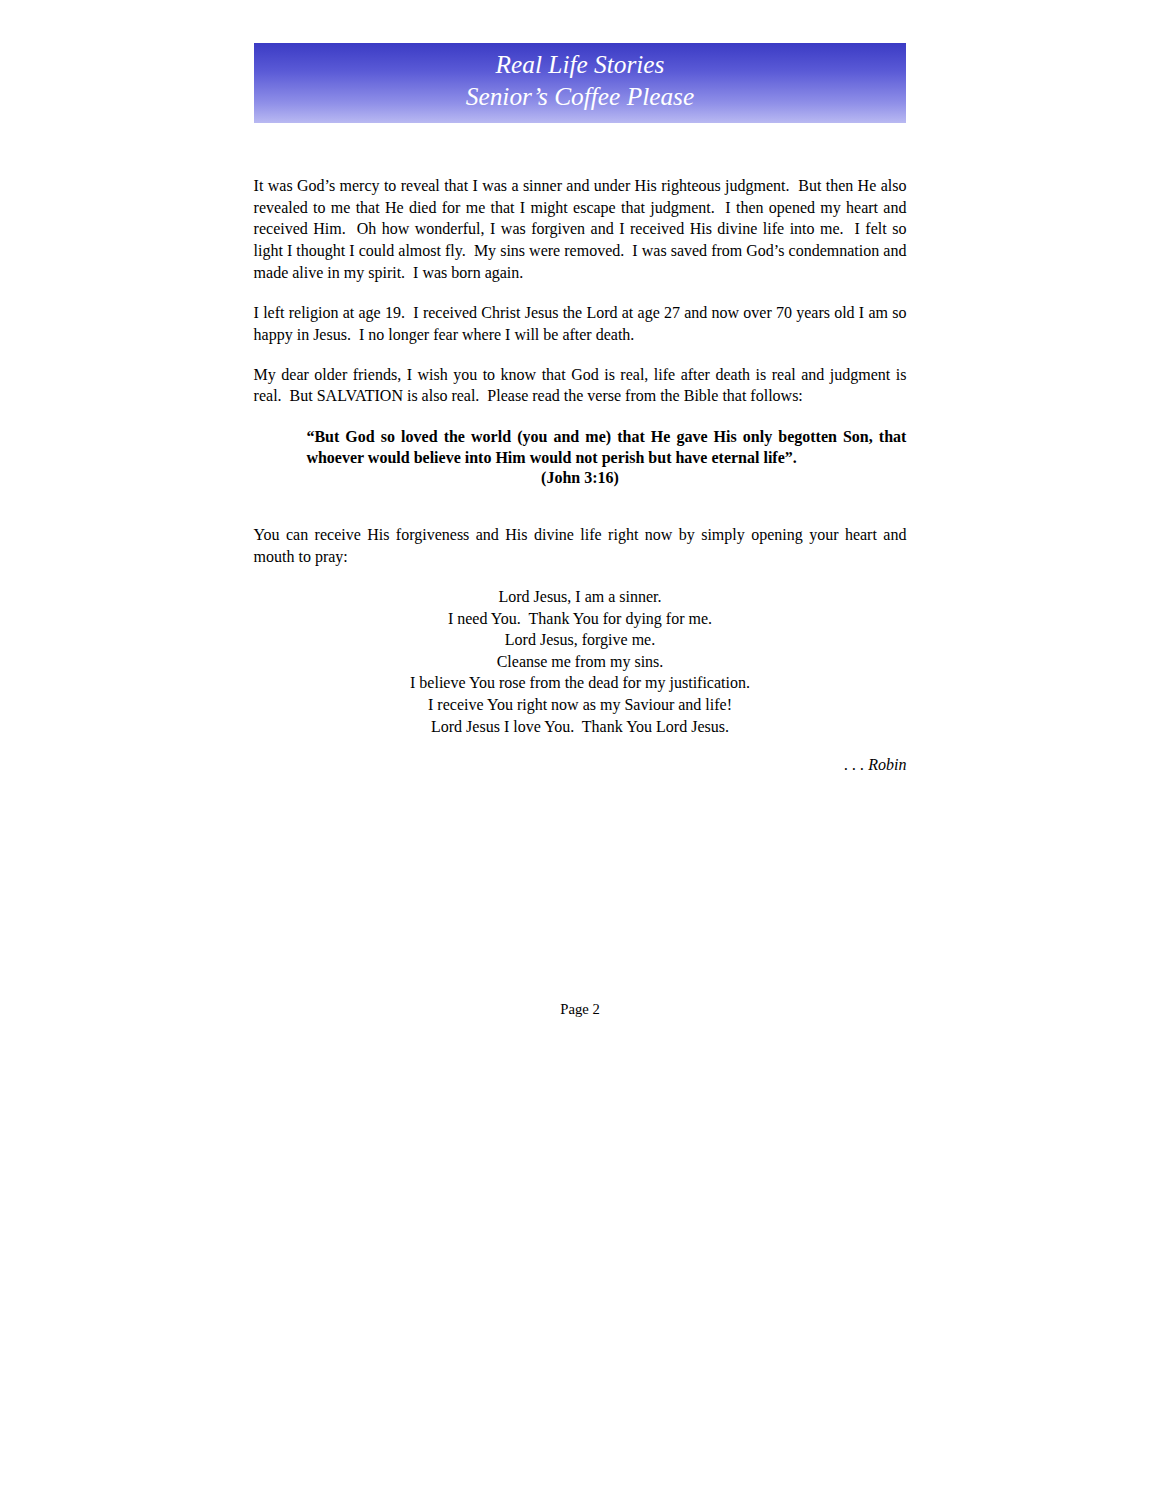Real Life Stories Senior’s Coffee Please
It was God’s mercy to reveal that I was a sinner and under His righteous judgment. But then He also revealed to me that He died for me that I might escape that judgment. I then opened my heart and received Him. Oh how wonderful, I was forgiven and I received His divine life into me. I felt so light I thought I could almost fly. My sins were removed. I was saved from God’s condemnation and made alive in my spirit. I was born again.
I left religion at age 19. I received Christ Jesus the Lord at age 27 and now over 70 years old I am so happy in Jesus. I no longer fear where I will be after death.
My dear older friends, I wish you to know that God is real, life after death is real and judgment is real. But SALVATION is also real. Please read the verse from the Bible that follows:
“But God so loved the world (you and me) that He gave His only begotten Son, that whoever would believe into Him would not perish but have eternal life”.
(John 3:16)
You can receive His forgiveness and His divine life right now by simply opening your heart and mouth to pray:
Lord Jesus, I am a sinner.
I need You. Thank You for dying for me.
Lord Jesus, forgive me.
Cleanse me from my sins.
I believe You rose from the dead for my justification.
I receive You right now as my Saviour and life!
Lord Jesus I love You. Thank You Lord Jesus.
. . . Robin
Page 2